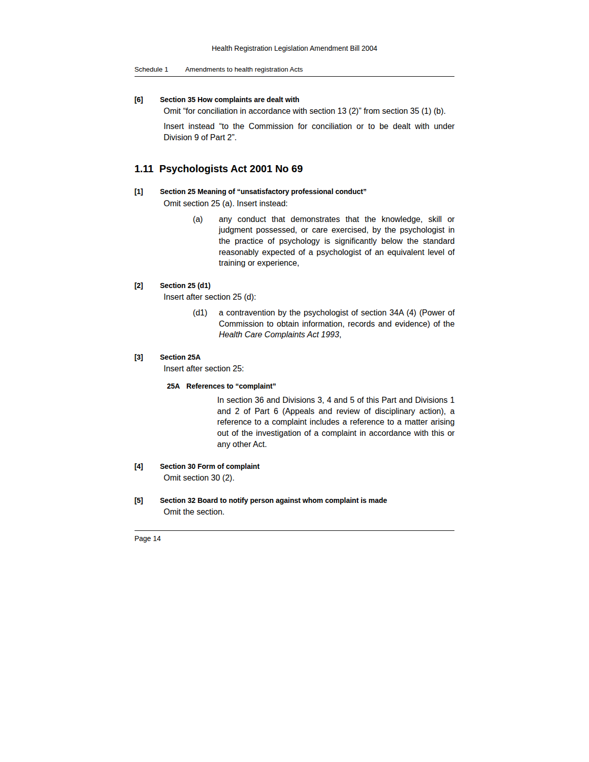Health Registration Legislation Amendment Bill 2004
Schedule 1
Amendments to health registration Acts
[6]
Section 35 How complaints are dealt with
Omit “for conciliation in accordance with section 13 (2)” from section 35 (1) (b).
Insert instead “to the Commission for conciliation or to be dealt with under Division 9 of Part 2”.
1.11 Psychologists Act 2001 No 69
[1]
Section 25 Meaning of “unsatisfactory professional conduct”
Omit section 25 (a). Insert instead:
(a)
any conduct that demonstrates that the knowledge, skill or judgment possessed, or care exercised, by the psychologist in the practice of psychology is significantly below the standard reasonably expected of a psychologist of an equivalent level of training or experience,
[2]
Section 25 (d1)
Insert after section 25 (d):
(d1)
a contravention by the psychologist of section 34A (4) (Power of Commission to obtain information, records and evidence) of the Health Care Complaints Act 1993,
[3]
Section 25A
Insert after section 25:
25A
References to “complaint”
In section 36 and Divisions 3, 4 and 5 of this Part and Divisions 1 and 2 of Part 6 (Appeals and review of disciplinary action), a reference to a complaint includes a reference to a matter arising out of the investigation of a complaint in accordance with this or any other Act.
[4]
Section 30 Form of complaint
Omit section 30 (2).
[5]
Section 32 Board to notify person against whom complaint is made
Omit the section.
Page 14